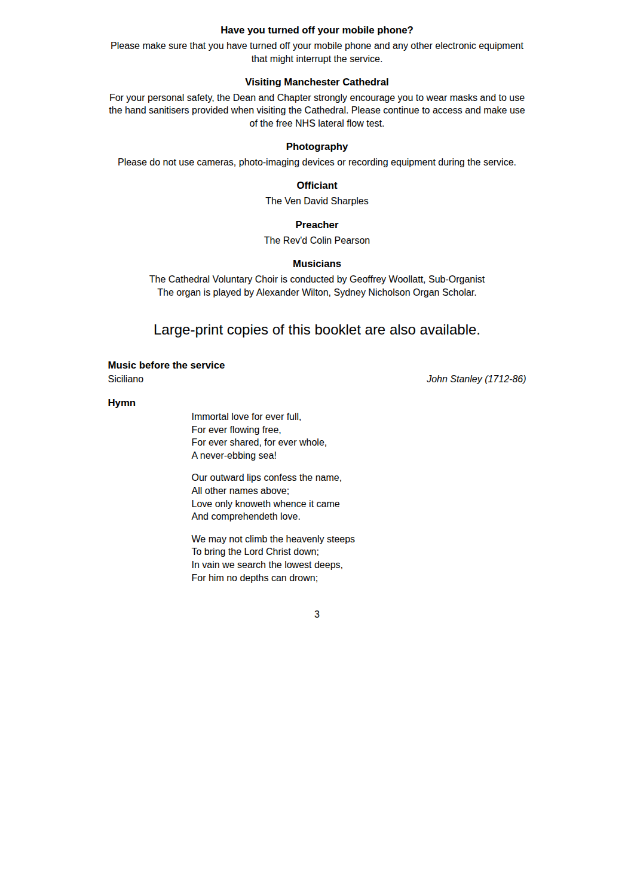Have you turned off your mobile phone?
Please make sure that you have turned off your mobile phone and any other electronic equipment that might interrupt the service.
Visiting Manchester Cathedral
For your personal safety, the Dean and Chapter strongly encourage you to wear masks and to use the hand sanitisers provided when visiting the Cathedral. Please continue to access and make use of the free NHS lateral flow test.
Photography
Please do not use cameras, photo-imaging devices or recording equipment during the service.
Officiant
The Ven David Sharples
Preacher
The Rev'd Colin Pearson
Musicians
The Cathedral Voluntary Choir is conducted by Geoffrey Woollatt, Sub-Organist
The organ is played by Alexander Wilton, Sydney Nicholson Organ Scholar.
Large-print copies of this booklet are also available.
Music before the service
Siciliano John Stanley (1712-86)
Hymn
Immortal love for ever full,
For ever flowing free,
For ever shared, for ever whole,
A never-ebbing sea!
Our outward lips confess the name,
All other names above;
Love only knoweth whence it came
And comprehendeth love.
We may not climb the heavenly steeps
To bring the Lord Christ down;
In vain we search the lowest deeps,
For him no depths can drown;
3